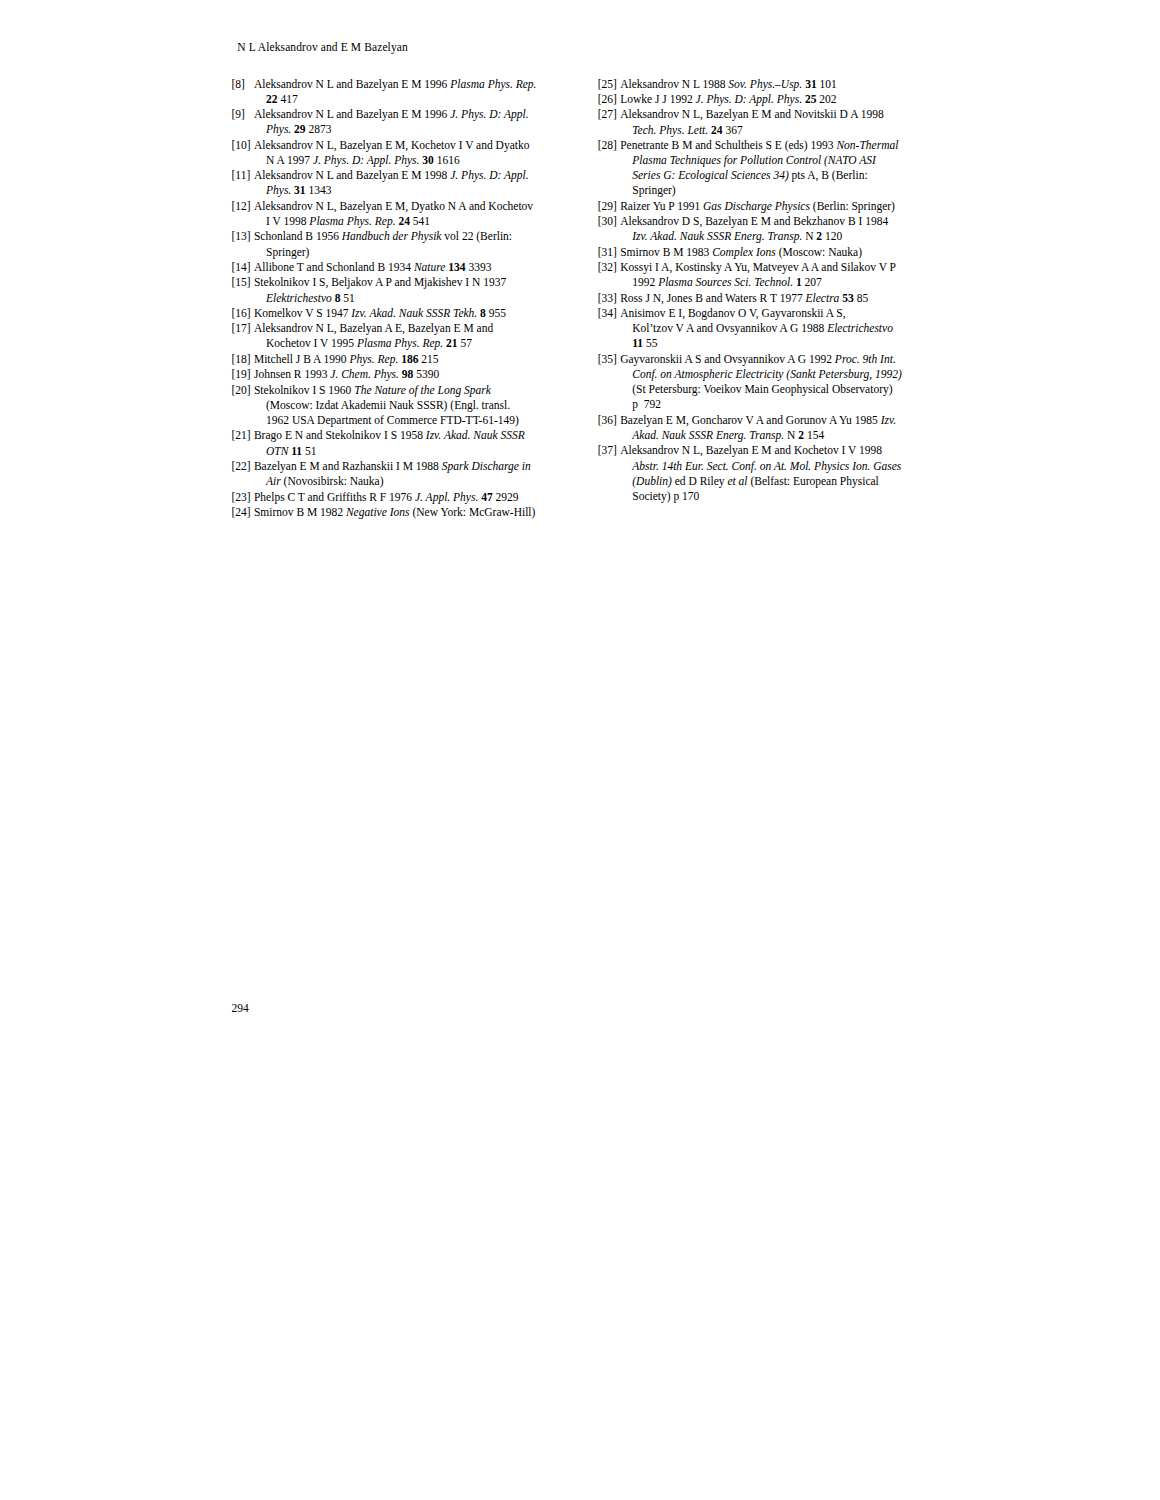N L Aleksandrov and E M Bazelyan
[8] Aleksandrov N L and Bazelyan E M 1996 Plasma Phys. Rep. 22 417
[9] Aleksandrov N L and Bazelyan E M 1996 J. Phys. D: Appl. Phys. 29 2873
[10] Aleksandrov N L, Bazelyan E M, Kochetov I V and Dyatko N A 1997 J. Phys. D: Appl. Phys. 30 1616
[11] Aleksandrov N L and Bazelyan E M 1998 J. Phys. D: Appl. Phys. 31 1343
[12] Aleksandrov N L, Bazelyan E M, Dyatko N A and Kochetov I V 1998 Plasma Phys. Rep. 24 541
[13] Schonland B 1956 Handbuch der Physik vol 22 (Berlin: Springer)
[14] Allibone T and Schonland B 1934 Nature 134 3393
[15] Stekolnikov I S, Beljakov A P and Mjakishev I N 1937 Elektrichestvo 8 51
[16] Komelkov V S 1947 Izv. Akad. Nauk SSSR Tekh. 8 955
[17] Aleksandrov N L, Bazelyan A E, Bazelyan E M and Kochetov I V 1995 Plasma Phys. Rep. 21 57
[18] Mitchell J B A 1990 Phys. Rep. 186 215
[19] Johnsen R 1993 J. Chem. Phys. 98 5390
[20] Stekolnikov I S 1960 The Nature of the Long Spark (Moscow: Izdat Akademii Nauk SSSR) (Engl. transl. 1962 USA Department of Commerce FTD-TT-61-149)
[21] Brago E N and Stekolnikov I S 1958 Izv. Akad. Nauk SSSR OTN 11 51
[22] Bazelyan E M and Razhanskii I M 1988 Spark Discharge in Air (Novosibirsk: Nauka)
[23] Phelps C T and Griffiths R F 1976 J. Appl. Phys. 47 2929
[24] Smirnov B M 1982 Negative Ions (New York: McGraw-Hill)
[25] Aleksandrov N L 1988 Sov. Phys.–Usp. 31 101
[26] Lowke J J 1992 J. Phys. D: Appl. Phys. 25 202
[27] Aleksandrov N L, Bazelyan E M and Novitskii D A 1998 Tech. Phys. Lett. 24 367
[28] Penetrante B M and Schultheis S E (eds) 1993 Non-Thermal Plasma Techniques for Pollution Control (NATO ASI Series G: Ecological Sciences 34) pts A, B (Berlin: Springer)
[29] Raizer Yu P 1991 Gas Discharge Physics (Berlin: Springer)
[30] Aleksandrov D S, Bazelyan E M and Bekzhanov B I 1984 Izv. Akad. Nauk SSSR Energ. Transp. N 2 120
[31] Smirnov B M 1983 Complex Ions (Moscow: Nauka)
[32] Kossyi I A, Kostinsky A Yu, Matveyev A A and Silakov V P 1992 Plasma Sources Sci. Technol. 1 207
[33] Ross J N, Jones B and Waters R T 1977 Electra 53 85
[34] Anisimov E I, Bogdanov O V, Gayvaronskii A S, Kol’tzov V A and Ovsyannikov A G 1988 Electrichestvo 11 55
[35] Gayvaronskii A S and Ovsyannikov A G 1992 Proc. 9th Int. Conf. on Atmospheric Electricity (Sankt Petersburg, 1992) (St Petersburg: Voeikov Main Geophysical Observatory) p 792
[36] Bazelyan E M, Goncharov V A and Gorunov A Yu 1985 Izv. Akad. Nauk SSSR Energ. Transp. N 2 154
[37] Aleksandrov N L, Bazelyan E M and Kochetov I V 1998 Abstr. 14th Eur. Sect. Conf. on At. Mol. Physics Ion. Gases (Dublin) ed D Riley et al (Belfast: European Physical Society) p 170
294